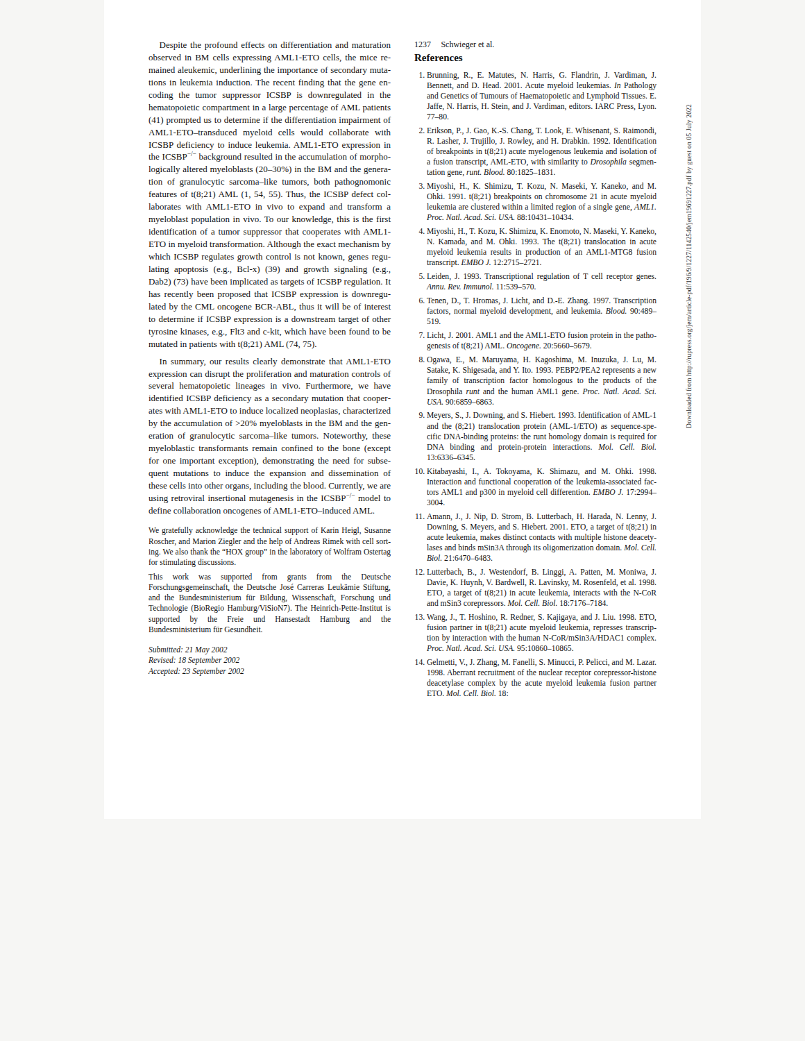Downloaded from http://rupress.org/jem/article-pdf/196/9/1227/1142540/jem19691227.pdf by guest on 05 July 2022
Despite the profound effects on differentiation and maturation observed in BM cells expressing AML1-ETO cells, the mice remained aleukemic, underlining the importance of secondary mutations in leukemia induction. The recent finding that the gene encoding the tumor suppressor ICSBP is downregulated in the hematopoietic compartment in a large percentage of AML patients (41) prompted us to determine if the differentiation impairment of AML1-ETO–transduced myeloid cells would collaborate with ICSBP deficiency to induce leukemia. AML1-ETO expression in the ICSBP−/− background resulted in the accumulation of morphologically altered myeloblasts (20–30%) in the BM and the generation of granulocytic sarcoma–like tumors, both pathognomonic features of t(8;21) AML (1, 54, 55). Thus, the ICSBP defect collaborates with AML1-ETO in vivo to expand and transform a myeloblast population in vivo. To our knowledge, this is the first identification of a tumor suppressor that cooperates with AML1-ETO in myeloid transformation. Although the exact mechanism by which ICSBP regulates growth control is not known, genes regulating apoptosis (e.g., Bcl-x) (39) and growth signaling (e.g., Dab2) (73) have been implicated as targets of ICSBP regulation. It has recently been proposed that ICSBP expression is downregulated by the CML oncogene BCR-ABL, thus it will be of interest to determine if ICSBP expression is a downstream target of other tyrosine kinases, e.g., Flt3 and c-kit, which have been found to be mutated in patients with t(8;21) AML (74, 75).
In summary, our results clearly demonstrate that AML1-ETO expression can disrupt the proliferation and maturation controls of several hematopoietic lineages in vivo. Furthermore, we have identified ICSBP deficiency as a secondary mutation that cooperates with AML1-ETO to induce localized neoplasias, characterized by the accumulation of >20% myeloblasts in the BM and the generation of granulocytic sarcoma–like tumors. Noteworthy, these myeloblastic transformants remain confined to the bone (except for one important exception), demonstrating the need for subsequent mutations to induce the expansion and dissemination of these cells into other organs, including the blood. Currently, we are using retroviral insertional mutagenesis in the ICSBP−/− model to define collaboration oncogenes of AML1-ETO–induced AML.
We gratefully acknowledge the technical support of Karin Heigl, Susanne Roscher, and Marion Ziegler and the help of Andreas Rimek with cell sorting. We also thank the “HOX group” in the laboratory of Wolfram Ostertag for stimulating discussions.
This work was supported from grants from the Deutsche Forschungsgemeinschaft, the Deutsche José Carreras Leukämie Stiftung, and the Bundesministerium für Bildung, Wissenschaft, Forschung und Technologie (BioRegio Hamburg/ViSioN7). The Heinrich-Pette-Institut is supported by the Freie und Hansestadt Hamburg and the Bundesministerium für Gesundheit.
Submitted: 21 May 2002
Revised: 18 September 2002
Accepted: 23 September 2002
1237 Schwieger et al.
References
Brunning, R., E. Matutes, N. Harris, G. Flandrin, J. Vardiman, J. Bennett, and D. Head. 2001. Acute myeloid leukemias. In Pathology and Genetics of Tumours of Haematopoietic and Lymphoid Tissues. E. Jaffe, N. Harris, H. Stein, and J. Vardiman, editors. IARC Press, Lyon. 77–80.
Erikson, P., J. Gao, K.-S. Chang, T. Look, E. Whisenant, S. Raimondi, R. Lasher, J. Trujillo, J. Rowley, and H. Drabkin. 1992. Identification of breakpoints in t(8;21) acute myelogenous leukemia and isolation of a fusion transcript, AML-ETO, with similarity to Drosophila segmentation gene, runt. Blood. 80:1825–1831.
Miyoshi, H., K. Shimizu, T. Kozu, N. Maseki, Y. Kaneko, and M. Ohki. 1991. t(8;21) breakpoints on chromosome 21 in acute myeloid leukemia are clustered within a limited region of a single gene, AML1. Proc. Natl. Acad. Sci. USA. 88:10431–10434.
Miyoshi, H., T. Kozu, K. Shimizu, K. Enomoto, N. Maseki, Y. Kaneko, N. Kamada, and M. Ohki. 1993. The t(8;21) translocation in acute myeloid leukemia results in production of an AML1-MTG8 fusion transcript. EMBO J. 12:2715–2721.
Leiden, J. 1993. Transcriptional regulation of T cell receptor genes. Annu. Rev. Immunol. 11:539–570.
Tenen, D., T. Hromas, J. Licht, and D.-E. Zhang. 1997. Transcription factors, normal myeloid development, and leukemia. Blood. 90:489–519.
Licht, J. 2001. AML1 and the AML1-ETO fusion protein in the pathogenesis of t(8;21) AML. Oncogene. 20:5660–5679.
Ogawa, E., M. Maruyama, H. Kagoshima, M. Inuzuka, J. Lu, M. Satake, K. Shigesada, and Y. Ito. 1993. PEBP2/PEA2 represents a new family of transcription factor homologous to the products of the Drosophila runt and the human AML1 gene. Proc. Natl. Acad. Sci. USA. 90:6859–6863.
Meyers, S., J. Downing, and S. Hiebert. 1993. Identification of AML-1 and the (8;21) translocation protein (AML-1/ETO) as sequence-specific DNA-binding proteins: the runt homology domain is required for DNA binding and protein-protein interactions. Mol. Cell. Biol. 13:6336–6345.
Kitabayashi, I., A. Tokoyama, K. Shimazu, and M. Ohki. 1998. Interaction and functional cooperation of the leukemia-associated factors AML1 and p300 in myeloid cell differention. EMBO J. 17:2994–3004.
Amann, J., J. Nip, D. Strom, B. Lutterbach, H. Harada, N. Lenny, J. Downing, S. Meyers, and S. Hiebert. 2001. ETO, a target of t(8;21) in acute leukemia, makes distinct contacts with multiple histone deacetylases and binds mSin3A through its oligomerization domain. Mol. Cell. Biol. 21:6470–6483.
Lutterbach, B., J. Westendorf, B. Linggi, A. Patten, M. Moniwa, J. Davie, K. Huynh, V. Bardwell, R. Lavinsky, M. Rosenfeld, et al. 1998. ETO, a target of t(8;21) in acute leukemia, interacts with the N-CoR and mSin3 corepressors. Mol. Cell. Biol. 18:7176–7184.
Wang, J., T. Hoshino, R. Redner, S. Kajigaya, and J. Liu. 1998. ETO, fusion partner in t(8;21) acute myeloid leukemia, represses transcription by interaction with the human N-CoR/mSin3A/HDAC1 complex. Proc. Natl. Acad. Sci. USA. 95:10860–10865.
Gelmetti, V., J. Zhang, M. Fanelli, S. Minucci, P. Pelicci, and M. Lazar. 1998. Aberrant recruitment of the nuclear receptor corepressor-histone deacetylase complex by the acute myeloid leukemia fusion partner ETO. Mol. Cell. Biol. 18: